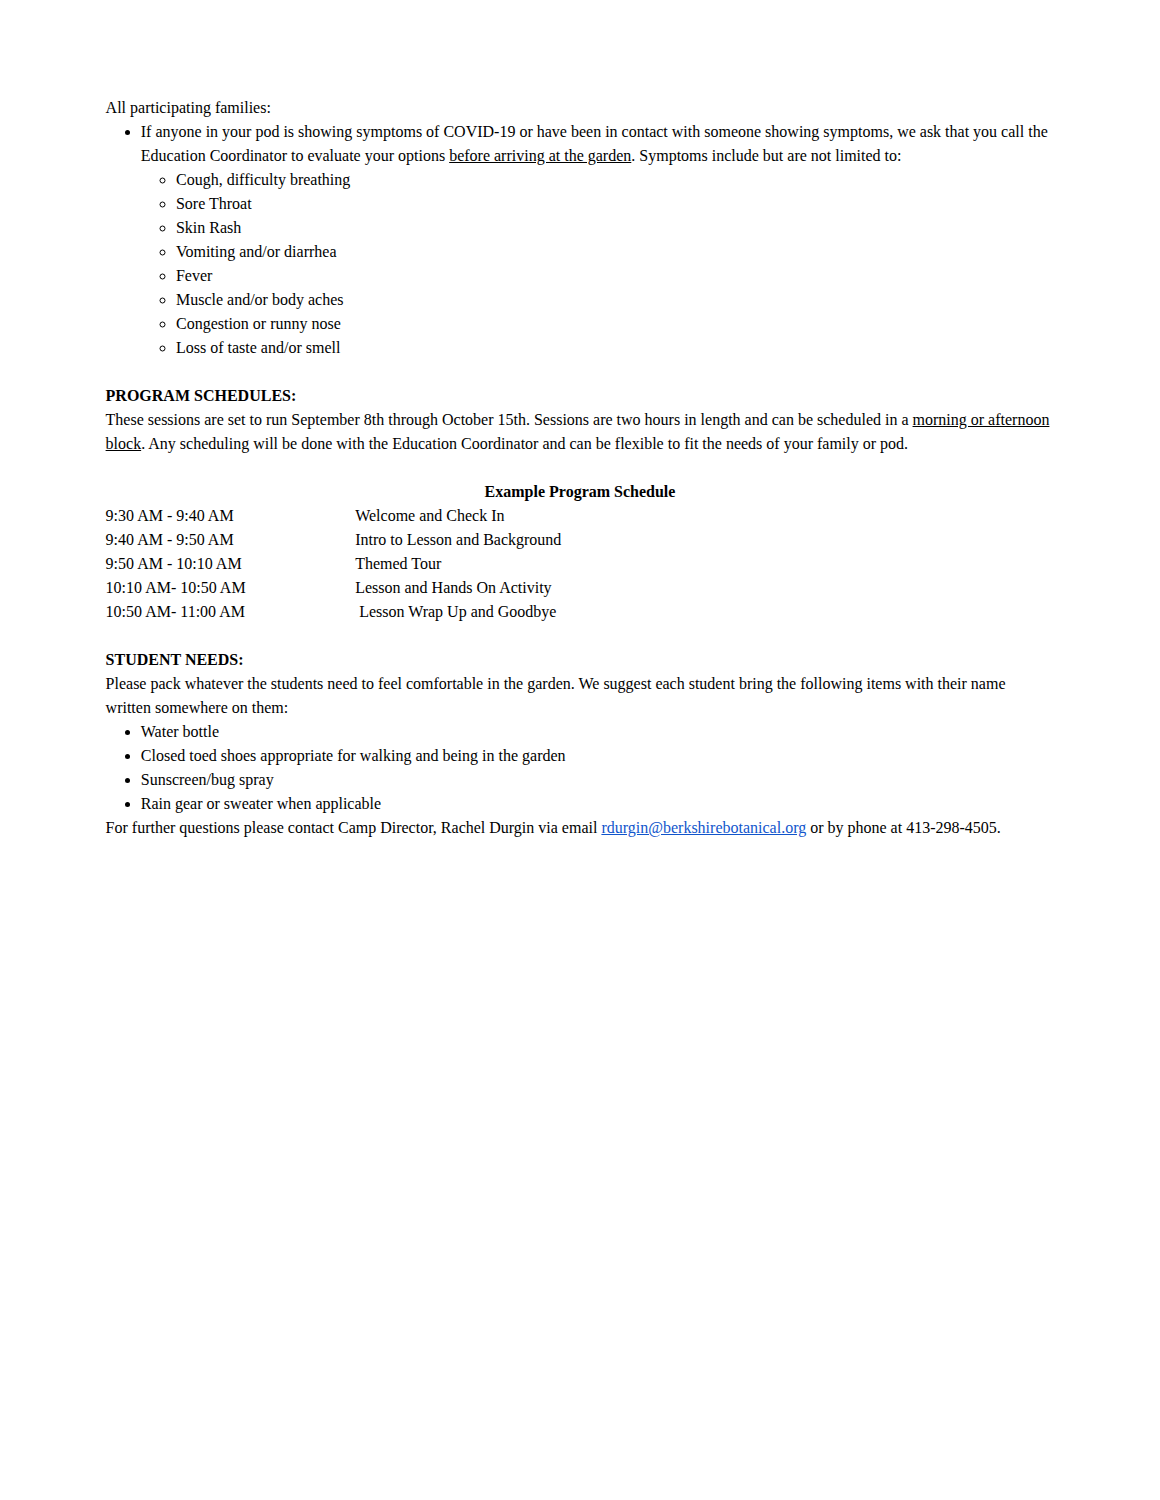All participating families:
If anyone in your pod is showing symptoms of COVID-19 or have been in contact with someone showing symptoms, we ask that you call the Education Coordinator to evaluate your options before arriving at the garden. Symptoms include but are not limited to:
Cough, difficulty breathing
Sore Throat
Skin Rash
Vomiting and/or diarrhea
Fever
Muscle and/or body aches
Congestion or runny nose
Loss of taste and/or smell
PROGRAM SCHEDULES:
These sessions are set to run September 8th through October 15th. Sessions are two hours in length and can be scheduled in a morning or afternoon block. Any scheduling will be done with the Education Coordinator and can be flexible to fit the needs of your family or pod.
Example Program Schedule
| 9:30 AM - 9:40 AM | Welcome and Check In |
| 9:40 AM - 9:50 AM | Intro to Lesson and Background |
| 9:50 AM - 10:10 AM | Themed Tour |
| 10:10 AM- 10:50 AM | Lesson and Hands On Activity |
| 10:50 AM- 11:00 AM | Lesson Wrap Up and Goodbye |
STUDENT NEEDS:
Please pack whatever the students need to feel comfortable in the garden. We suggest each student bring the following items with their name written somewhere on them:
Water bottle
Closed toed shoes appropriate for walking and being in the garden
Sunscreen/bug spray
Rain gear or sweater when applicable
For further questions please contact Camp Director, Rachel Durgin via email rdurgin@berkshirebotanical.org or by phone at 413-298-4505.